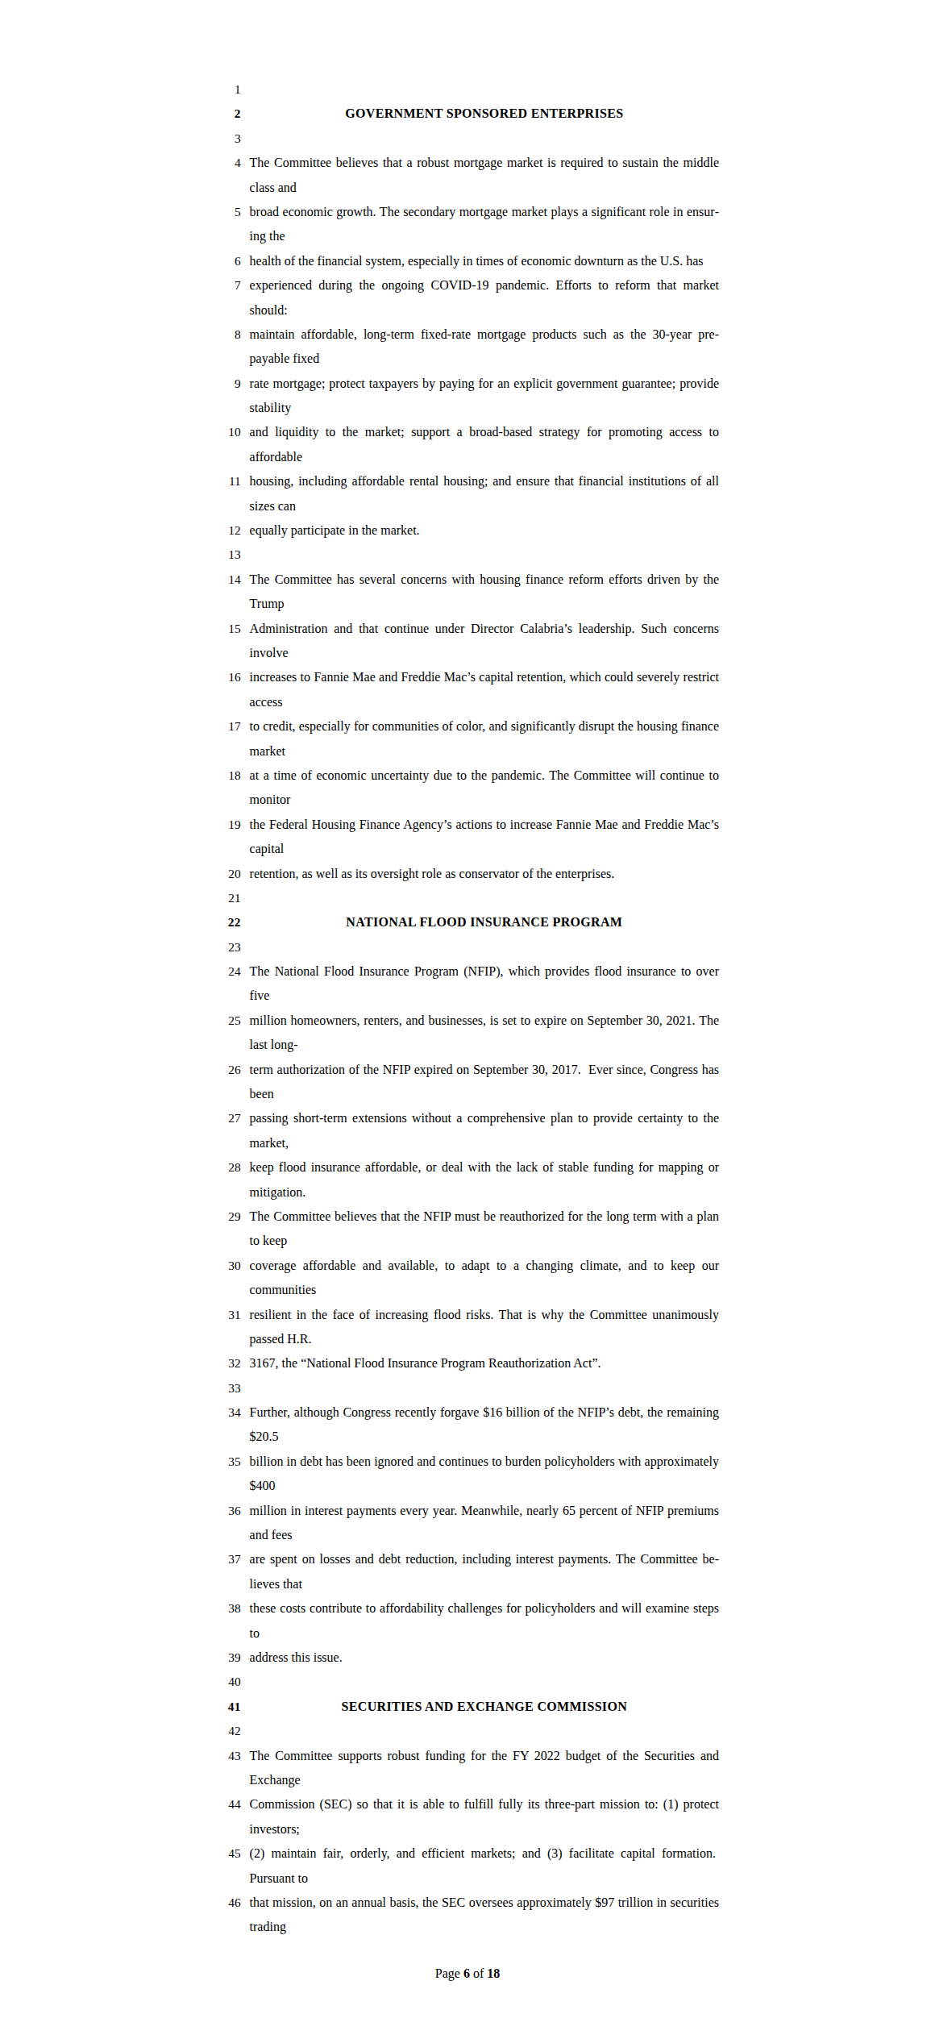Government Sponsored Enterprises
The Committee believes that a robust mortgage market is required to sustain the middle class and
broad economic growth. The secondary mortgage market plays a significant role in ensuring the
health of the financial system, especially in times of economic downturn as the U.S. has
experienced during the ongoing COVID-19 pandemic. Efforts to reform that market should:
maintain affordable, long-term fixed-rate mortgage products such as the 30-year pre-payable fixed
rate mortgage; protect taxpayers by paying for an explicit government guarantee; provide stability
and liquidity to the market; support a broad-based strategy for promoting access to affordable
housing, including affordable rental housing; and ensure that financial institutions of all sizes can
equally participate in the market.
The Committee has several concerns with housing finance reform efforts driven by the Trump
Administration and that continue under Director Calabria’s leadership. Such concerns involve
increases to Fannie Mae and Freddie Mac’s capital retention, which could severely restrict access
to credit, especially for communities of color, and significantly disrupt the housing finance market
at a time of economic uncertainty due to the pandemic. The Committee will continue to monitor
the Federal Housing Finance Agency’s actions to increase Fannie Mae and Freddie Mac’s capital
retention, as well as its oversight role as conservator of the enterprises.
National Flood Insurance Program
The National Flood Insurance Program (NFIP), which provides flood insurance to over five
million homeowners, renters, and businesses, is set to expire on September 30, 2021. The last long-
term authorization of the NFIP expired on September 30, 2017. Ever since, Congress has been
passing short-term extensions without a comprehensive plan to provide certainty to the market,
keep flood insurance affordable, or deal with the lack of stable funding for mapping or mitigation.
The Committee believes that the NFIP must be reauthorized for the long term with a plan to keep
coverage affordable and available, to adapt to a changing climate, and to keep our communities
resilient in the face of increasing flood risks. That is why the Committee unanimously passed H.R.
3167, the “National Flood Insurance Program Reauthorization Act”.
Further, although Congress recently forgave $16 billion of the NFIP’s debt, the remaining $20.5
billion in debt has been ignored and continues to burden policyholders with approximately $400
million in interest payments every year. Meanwhile, nearly 65 percent of NFIP premiums and fees
are spent on losses and debt reduction, including interest payments. The Committee believes that
these costs contribute to affordability challenges for policyholders and will examine steps to
address this issue.
Securities and Exchange Commission
The Committee supports robust funding for the FY 2022 budget of the Securities and Exchange
Commission (SEC) so that it is able to fulfill fully its three-part mission to: (1) protect investors;
(2) maintain fair, orderly, and efficient markets; and (3) facilitate capital formation. Pursuant to
that mission, on an annual basis, the SEC oversees approximately $97 trillion in securities trading
Page 6 of 18